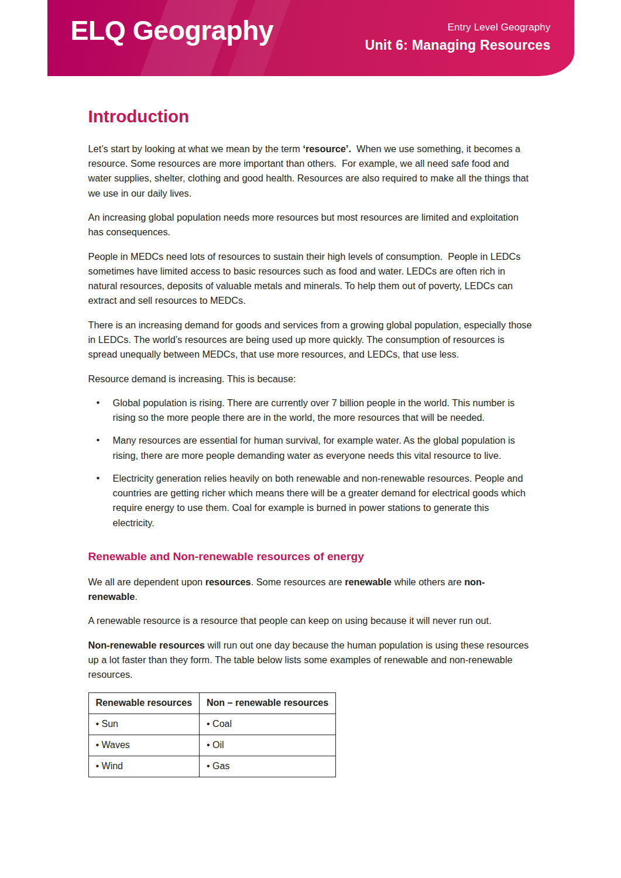ELQ Geography
Entry Level Geography
Unit 6: Managing Resources
Introduction
Let’s start by looking at what we mean by the term ‘resource’. When we use something, it becomes a resource. Some resources are more important than others. For example, we all need safe food and water supplies, shelter, clothing and good health. Resources are also required to make all the things that we use in our daily lives.
An increasing global population needs more resources but most resources are limited and exploitation has consequences.
People in MEDCs need lots of resources to sustain their high levels of consumption. People in LEDCs sometimes have limited access to basic resources such as food and water. LEDCs are often rich in natural resources, deposits of valuable metals and minerals. To help them out of poverty, LEDCs can extract and sell resources to MEDCs.
There is an increasing demand for goods and services from a growing global population, especially those in LEDCs. The world’s resources are being used up more quickly. The consumption of resources is spread unequally between MEDCs, that use more resources, and LEDCs, that use less.
Resource demand is increasing. This is because:
Global population is rising. There are currently over 7 billion people in the world. This number is rising so the more people there are in the world, the more resources that will be needed.
Many resources are essential for human survival, for example water. As the global population is rising, there are more people demanding water as everyone needs this vital resource to live.
Electricity generation relies heavily on both renewable and non-renewable resources. People and countries are getting richer which means there will be a greater demand for electrical goods which require energy to use them. Coal for example is burned in power stations to generate this electricity.
Renewable and Non-renewable resources of energy
We all are dependent upon resources. Some resources are renewable while others are non-renewable.
A renewable resource is a resource that people can keep on using because it will never run out.
Non-renewable resources will run out one day because the human population is using these resources up a lot faster than they form. The table below lists some examples of renewable and non-renewable resources.
| Renewable resources | Non – renewable resources |
| --- | --- |
| • Sun | • Coal |
| • Waves | • Oil |
| • Wind | • Gas |